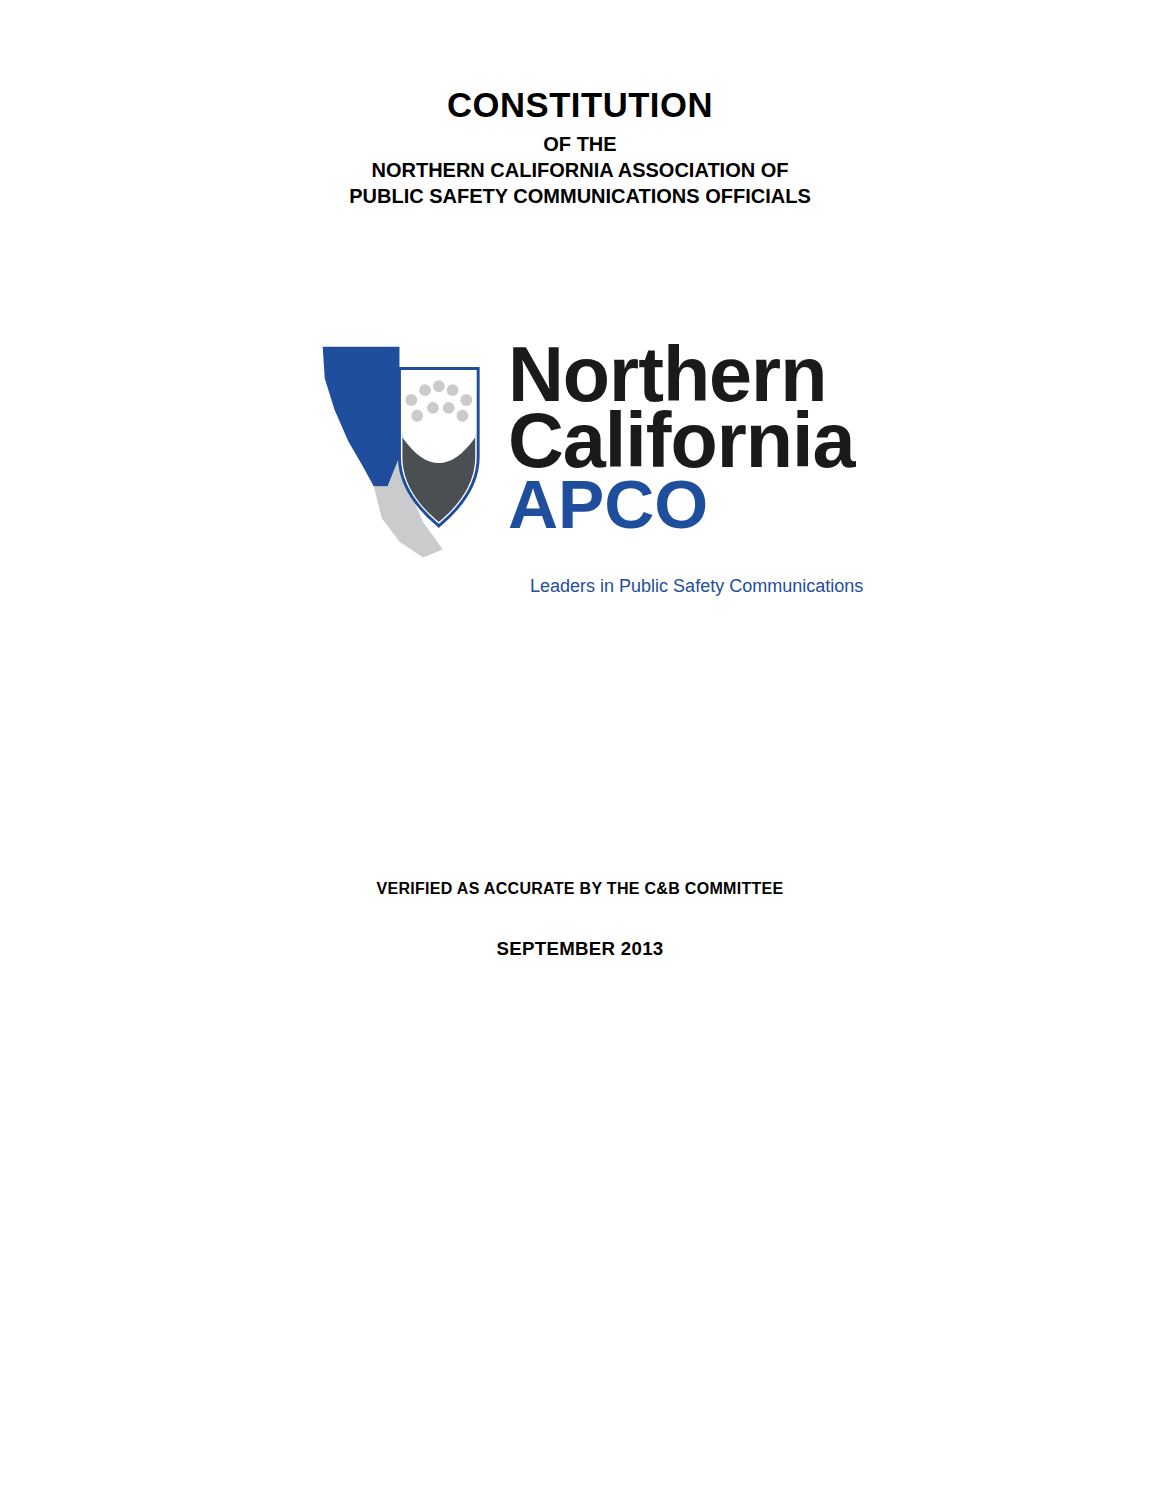CONSTITUTION
OF THE
NORTHERN CALIFORNIA ASSOCIATION OF
PUBLIC SAFETY COMMUNICATIONS OFFICIALS
Northern California APCO
Leaders in Public Safety Communications
VERIFIED AS ACCURATE BY THE C&B COMMITTEE
SEPTEMBER 2013